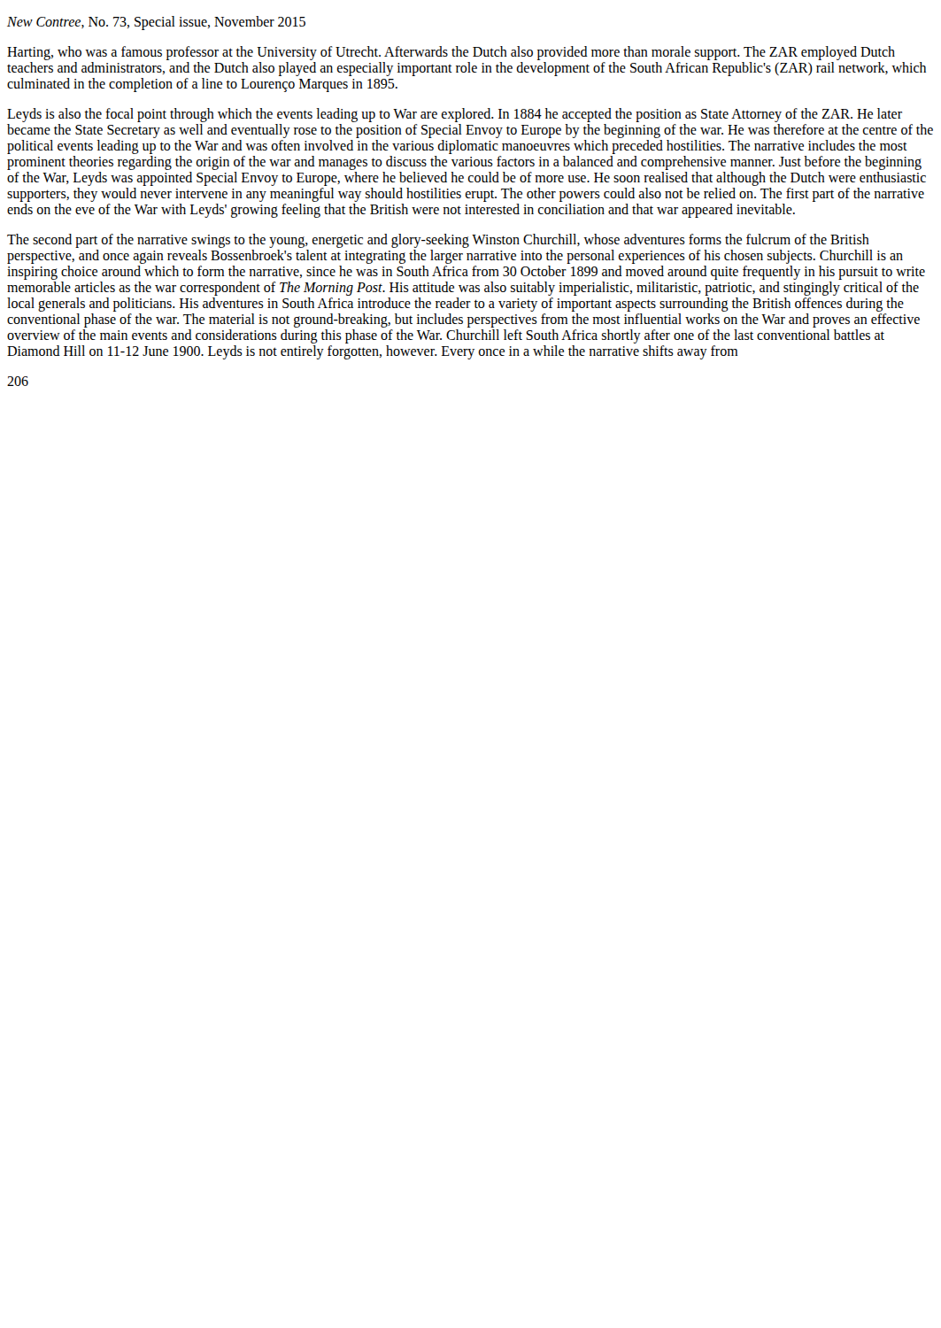New Contree, No. 73, Special issue, November 2015
Harting, who was a famous professor at the University of Utrecht. Afterwards the Dutch also provided more than morale support. The ZAR employed Dutch teachers and administrators, and the Dutch also played an especially important role in the development of the South African Republic's (ZAR) rail network, which culminated in the completion of a line to Lourenço Marques in 1895.
Leyds is also the focal point through which the events leading up to War are explored. In 1884 he accepted the position as State Attorney of the ZAR. He later became the State Secretary as well and eventually rose to the position of Special Envoy to Europe by the beginning of the war. He was therefore at the centre of the political events leading up to the War and was often involved in the various diplomatic manoeuvres which preceded hostilities. The narrative includes the most prominent theories regarding the origin of the war and manages to discuss the various factors in a balanced and comprehensive manner. Just before the beginning of the War, Leyds was appointed Special Envoy to Europe, where he believed he could be of more use. He soon realised that although the Dutch were enthusiastic supporters, they would never intervene in any meaningful way should hostilities erupt. The other powers could also not be relied on. The first part of the narrative ends on the eve of the War with Leyds' growing feeling that the British were not interested in conciliation and that war appeared inevitable.
The second part of the narrative swings to the young, energetic and glory-seeking Winston Churchill, whose adventures forms the fulcrum of the British perspective, and once again reveals Bossenbroek's talent at integrating the larger narrative into the personal experiences of his chosen subjects. Churchill is an inspiring choice around which to form the narrative, since he was in South Africa from 30 October 1899 and moved around quite frequently in his pursuit to write memorable articles as the war correspondent of The Morning Post. His attitude was also suitably imperialistic, militaristic, patriotic, and stingingly critical of the local generals and politicians. His adventures in South Africa introduce the reader to a variety of important aspects surrounding the British offences during the conventional phase of the war. The material is not ground-breaking, but includes perspectives from the most influential works on the War and proves an effective overview of the main events and considerations during this phase of the War. Churchill left South Africa shortly after one of the last conventional battles at Diamond Hill on 11-12 June 1900. Leyds is not entirely forgotten, however. Every once in a while the narrative shifts away from
206